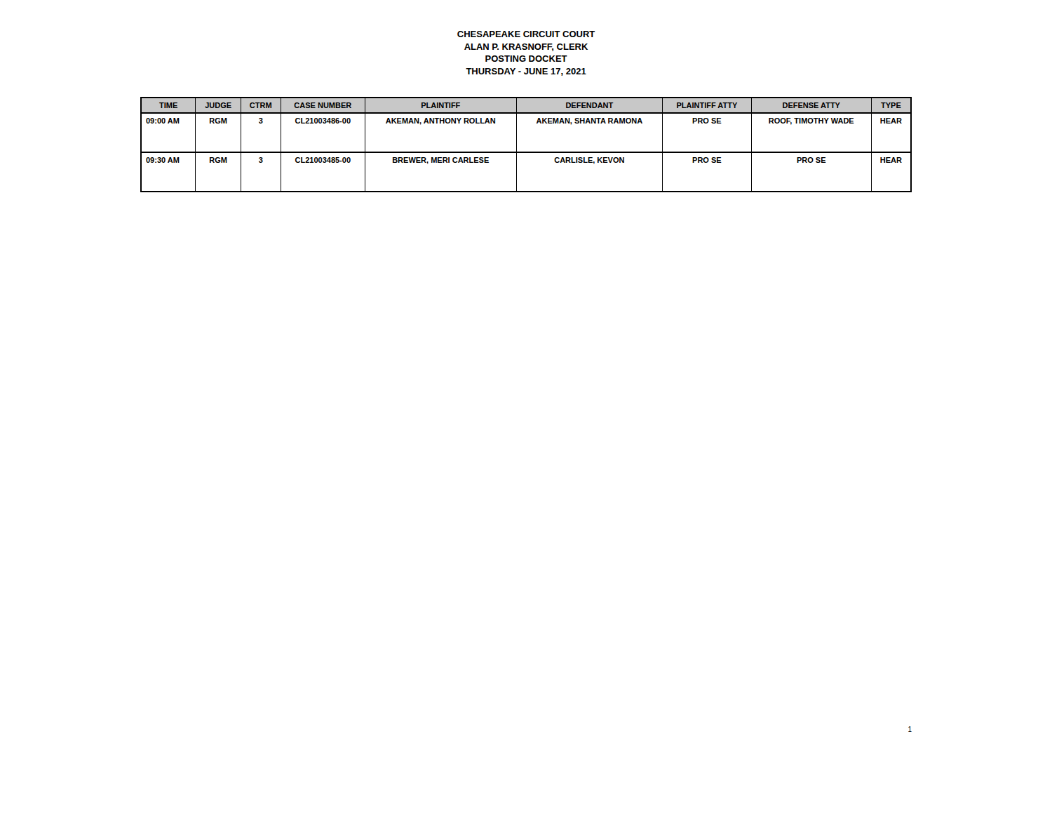CHESAPEAKE CIRCUIT COURT
ALAN P. KRASNOFF, CLERK
POSTING DOCKET
THURSDAY - JUNE 17, 2021
| TIME | JUDGE | CTRM | CASE NUMBER | PLAINTIFF | DEFENDANT | PLAINTIFF ATTY | DEFENSE ATTY | TYPE |
| --- | --- | --- | --- | --- | --- | --- | --- | --- |
| 09:00 AM | RGM | 3 | CL21003486-00 | AKEMAN, ANTHONY ROLLAN | AKEMAN, SHANTA RAMONA | PRO SE | ROOF, TIMOTHY WADE | HEAR |
| 09:30 AM | RGM | 3 | CL21003485-00 | BREWER, MERI CARLESE | CARLISLE, KEVON | PRO SE | PRO SE | HEAR |
1